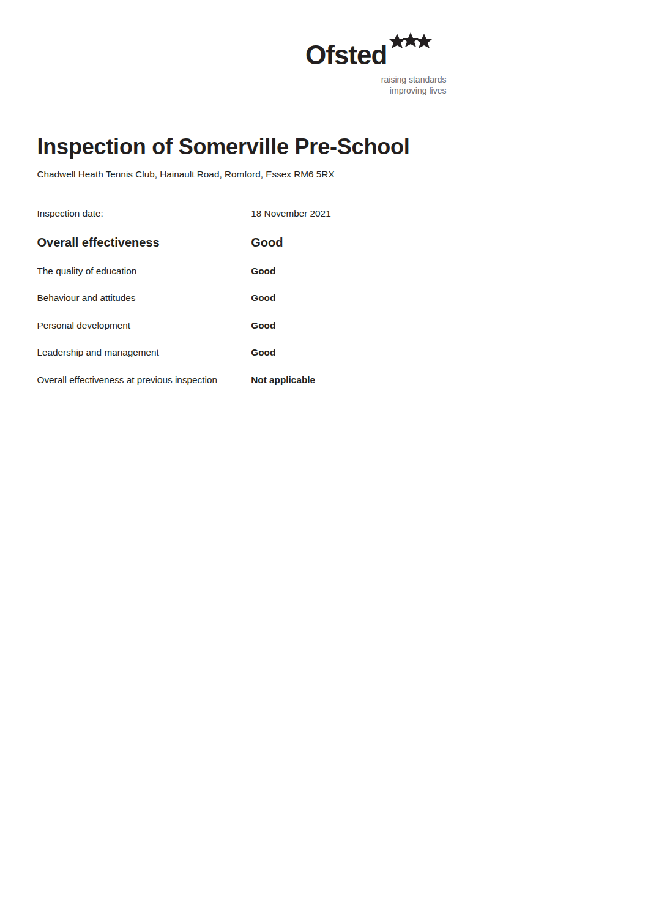Ofsted
raising standards
improving lives
Inspection of Somerville Pre-School
Chadwell Heath Tennis Club, Hainault Road, Romford, Essex RM6 5RX
| Inspection date: | 18 November 2021 |
| Overall effectiveness | Good |
| The quality of education | Good |
| Behaviour and attitudes | Good |
| Personal development | Good |
| Leadership and management | Good |
| Overall effectiveness at previous inspection | Not applicable |